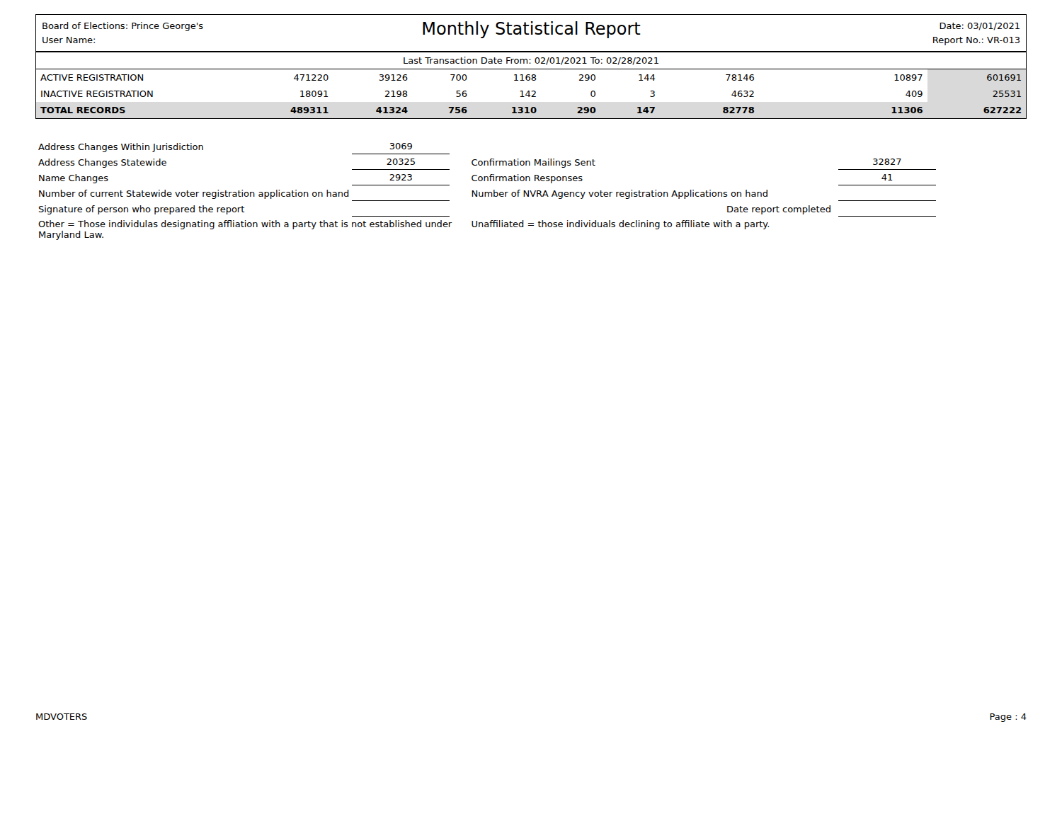| Board of Elections: Prince George's User Name: | Monthly Statistical Report | Date: 03/01/2021 Report No.: VR-013 |
| Last Transaction Date From: 02/01/2021 To: 02/28/2021 |
| ACTIVE REGISTRATION | 471220 | 39126 | 700 | 1168 | 290 | 144 | 78146 | 10897 | 601691 |
| INACTIVE REGISTRATION | 18091 | 2198 | 56 | 142 | 0 | 3 | 4632 | 409 | 25531 |
| TOTAL RECORDS | 489311 | 41324 | 756 | 1310 | 290 | 147 | 82778 | 11306 | 627222 |
| Address Changes Within Jurisdiction | 3069 | | | | |
| Address Changes Statewide | 20325 | | Confirmation Mailings Sent | 32827 | |
| Name Changes | 2923 | | Confirmation Responses | 41 | |
| Number of current Statewide voter registration application on hand | | | Number of NVRA Agency voter registration Applications on hand | | |
| Signature of person who prepared the report | | | Date report completed | | |
| Other = Those individulas designating affliation with a party that is not established under Maryland Law. | Unaffiliated = those individuals declining to affiliate with a party. |
MDVOTERS
Page : 4